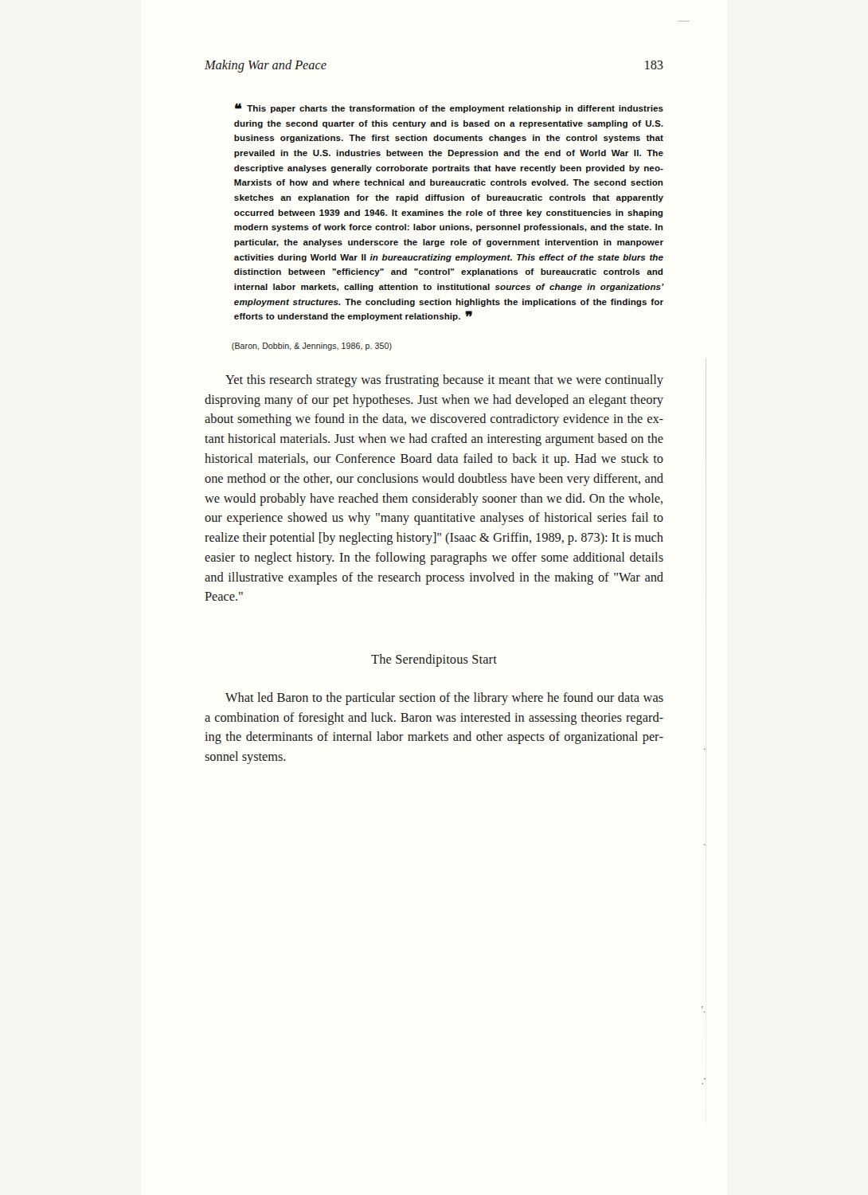—
Making War and Peace 183
❝This paper charts the transformation of the employment relationship in different industries during the second quarter of this century and is based on a representative sampling of U.S. business organizations. The first section documents changes in the control systems that prevailed in the U.S. industries between the Depression and the end of World War II. The descriptive analyses generally corroborate portraits that have recently been provided by neo-Marxists of how and where technical and bureaucratic controls evolved. The second section sketches an explanation for the rapid diffusion of bureaucratic controls that apparently occurred between 1939 and 1946. It examines the role of three key constituencies in shaping modern systems of work force control: labor unions, personnel professionals, and the state. In particular, the analyses underscore the large role of government intervention in manpower activities during World War II in bureaucratizing employment. This effect of the state blurs the distinction between "efficiency" and "control" explanations of bureaucratic controls and internal labor markets, calling attention to institutional sources of change in organizations' employment structures. The concluding section highlights the implications of the findings for efforts to understand the employment relationship.❞
(Baron, Dobbin, & Jennings, 1986, p. 350)
Yet this research strategy was frustrating because it meant that we were continually disproving many of our pet hypotheses. Just when we had developed an elegant theory about something we found in the data, we discovered contradictory evidence in the extant historical materials. Just when we had crafted an interesting argument based on the historical materials, our Conference Board data failed to back it up. Had we stuck to one method or the other, our conclusions would doubtless have been very different, and we would probably have reached them considerably sooner than we did. On the whole, our experience showed us why "many quantitative analyses of historical series fail to realize their potential [by neglecting history]" (Isaac & Griffin, 1989, p. 873): It is much easier to neglect history. In the following paragraphs we offer some additional details and illustrative examples of the research process involved in the making of "War and Peace."
The Serendipitous Start
What led Baron to the particular section of the library where he found our data was a combination of foresight and luck. Baron was interested in assessing theories regarding the determinants of internal labor markets and other aspects of organizational personnel systems.
.
.
'.
.'